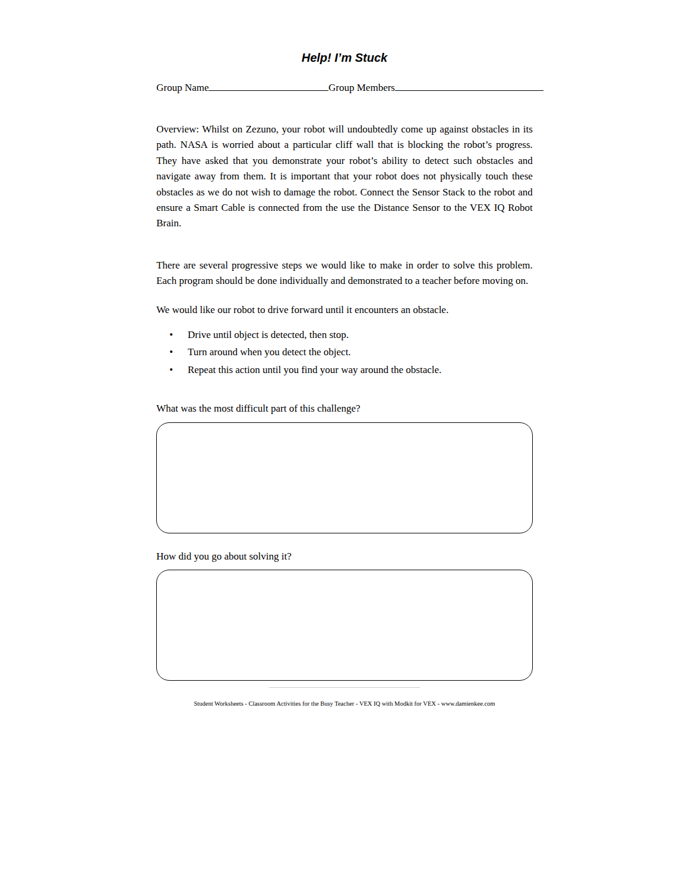Help! I’m Stuck
Group Name Group Members
Overview: Whilst on Zezuno, your robot will undoubtedly come up against obstacles in its path. NASA is worried about a particular cliff wall that is blocking the robot’s progress. They have asked that you demonstrate your robot’s ability to detect such obstacles and navigate away from them. It is important that your robot does not physically touch these obstacles as we do not wish to damage the robot. Connect the Sensor Stack to the robot and ensure a Smart Cable is connected from the use the Distance Sensor to the VEX IQ Robot Brain.
There are several progressive steps we would like to make in order to solve this problem. Each program should be done individually and demonstrated to a teacher before moving on.
We would like our robot to drive forward until it encounters an obstacle.
Drive until object is detected, then stop.
Turn around when you detect the object.
Repeat this action until you find your way around the obstacle.
What was the most difficult part of this challenge?
How did you go about solving it?
Student Worksheets - Classroom Activities for the Busy Teacher - VEX IQ with Modkit for VEX - www.damienkee.com